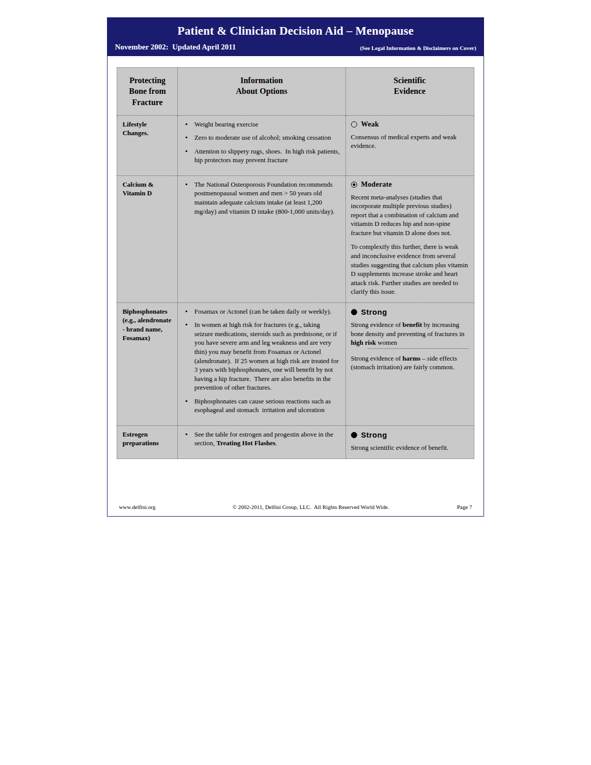Patient & Clinician Decision Aid – Menopause
November 2002: Updated April 2011
(See Legal Information & Disclaimers on Cover)
| Protecting Bone from Fracture | Information About Options | Scientific Evidence |
| --- | --- | --- |
| Lifestyle Changes. | Weight bearing exercise Zero to moderate use of alcohol; smoking cessation Attention to slippery rugs, shoes. In high risk patients, hip protectors may prevent fracture | Weak Consensus of medical experts and weak evidence. |
| Calcium & Vitamin D | The National Osteoporosis Foundation recommends postmenopausal women and men > 50 years old maintain adequate calcium intake (at least 1,200 mg/day) and vitamin D intake (800-1,000 units/day). | Moderate Recent meta-analyses (studies that incorporate multiple previous studies) report that a combination of calcium and vitiamin D reduces hip and non-spine fracture but vitamin D alone does not. To complexify this further, there is weak and inconclusive evidence from several studies suggesting that calcium plus vitamin D supplements increase stroke and heart attack risk. Further studies are needed to clarify this issue. |
| Biphosphonates (e.g., alendronate - brand name, Fosamax) | Fosamax or Actonel (can be taken daily or weekly). In women at high risk for fractures (e.g., taking seizure medications, steroids such as prednisone, or if you have severe arm and leg weakness and are very thin) you may benefit from Fosamax or Actonel (alendronate). If 25 women at high risk are treated for 3 years with biphosphonates, one will benefit by not having a hip fracture. There are also benefits in the prevention of other fractures. Biphosphonates can cause serious reactions such as esophageal and stomach irritation and ulceration | Strong Strong evidence of benefit by increasing bone density and preventing of fractures in high risk women Strong evidence of harms – side effects (stomach irritation) are fairly common. |
| Estrogen preparations | See the table for estrogen and progestin above in the section, Treating Hot Flashes . | Strong Strong scientific evidence of benefit. |
www.delfini.org
© 2002-2011, Delfini Group, LLC. All Rights Reserved World Wide.
Page 7